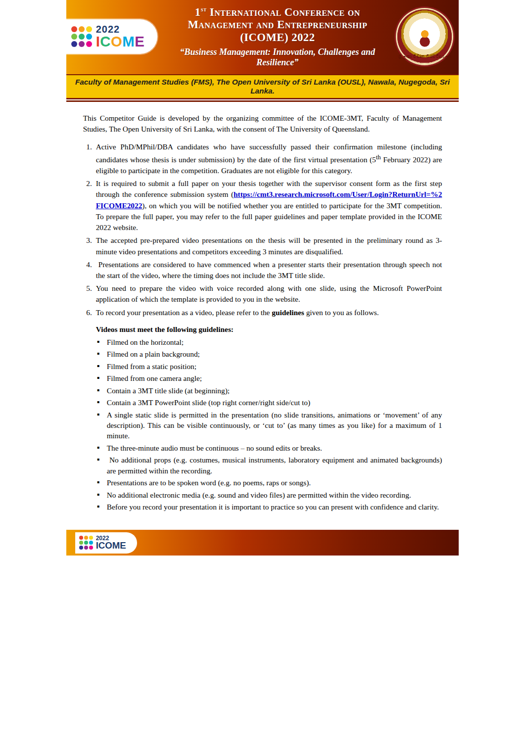2022
ICOME
1st International Conference on
Management and Entrepreneurship
(ICOME) 2022
“Business Management: Innovation, Challenges and Resilience”
ශ්‍රී ලංකා විවෘත විශ්වවිද්‍යාලය
Faculty of Management Studies (FMS), The Open University of Sri Lanka (OUSL), Nawala, Nugegoda, Sri Lanka.
This Competitor Guide is developed by the organizing committee of the ICOME-3MT, Faculty of Management Studies, The Open University of Sri Lanka, with the consent of The University of Queensland.
Active PhD/MPhil/DBA candidates who have successfully passed their confirmation milestone (including candidates whose thesis is under submission) by the date of the first virtual presentation (5th February 2022) are eligible to participate in the competition. Graduates are not eligible for this category.
It is required to submit a full paper on your thesis together with the supervisor consent form as the first step through the conference submission system (https://cmt3.research.microsoft.com/User/Login?ReturnUrl=%2FICOME2022), on which you will be notified whether you are entitled to participate for the 3MT competition. To prepare the full paper, you may refer to the full paper guidelines and paper template provided in the ICOME 2022 website.
The accepted pre-prepared video presentations on the thesis will be presented in the preliminary round as 3-minute video presentations and competitors exceeding 3 minutes are disqualified.
Presentations are considered to have commenced when a presenter starts their presentation through speech not the start of the video, where the timing does not include the 3MT title slide.
You need to prepare the video with voice recorded along with one slide, using the Microsoft PowerPoint application of which the template is provided to you in the website.
To record your presentation as a video, please refer to the guidelines given to you as follows.
Videos must meet the following guidelines:
Filmed on the horizontal;
Filmed on a plain background;
Filmed from a static position;
Filmed from one camera angle;
Contain a 3MT title slide (at beginning);
Contain a 3MT PowerPoint slide (top right corner/right side/cut to)
A single static slide is permitted in the presentation (no slide transitions, animations or ‘movement’ of any description). This can be visible continuously, or ‘cut to’ (as many times as you like) for a maximum of 1 minute.
The three-minute audio must be continuous – no sound edits or breaks.
No additional props (e.g. costumes, musical instruments, laboratory equipment and animated backgrounds) are permitted within the recording.
Presentations are to be spoken word (e.g. no poems, raps or songs).
No additional electronic media (e.g. sound and video files) are permitted within the video recording.
Before you record your presentation it is important to practice so you can present with confidence and clarity.
2022
ICOME